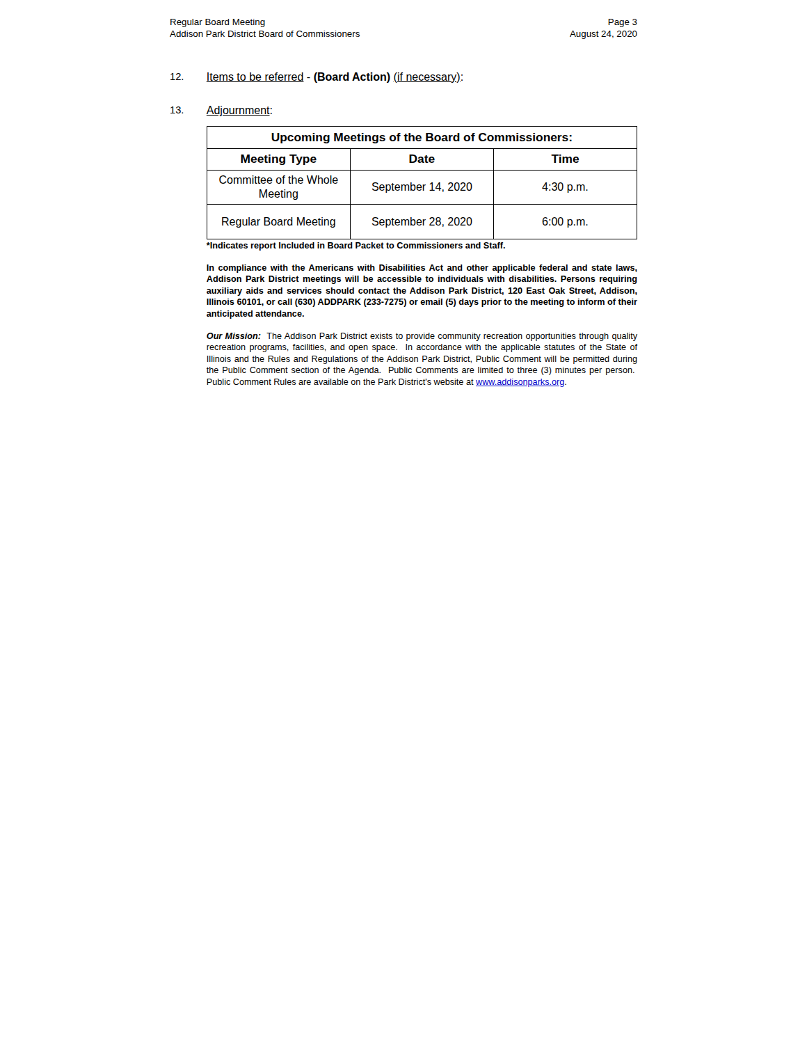Regular Board Meeting
Addison Park District Board of Commissioners
Page 3
August 24, 2020
12.
Items to be referred - (Board Action) (if necessary):
13.
Adjournment:
| Upcoming Meetings of the Board of Commissioners: |
| --- |
| Meeting Type | Date | Time |
| Committee of the Whole Meeting | September 14, 2020 | 4:30 p.m. |
| Regular Board Meeting | September 28, 2020 | 6:00 p.m. |
*Indicates report Included in Board Packet to Commissioners and Staff.
In compliance with the Americans with Disabilities Act and other applicable federal and state laws, Addison Park District meetings will be accessible to individuals with disabilities. Persons requiring auxiliary aids and services should contact the Addison Park District, 120 East Oak Street, Addison, Illinois 60101, or call (630) ADDPARK (233-7275) or email (5) days prior to the meeting to inform of their anticipated attendance.
Our Mission: The Addison Park District exists to provide community recreation opportunities through quality recreation programs, facilities, and open space. In accordance with the applicable statutes of the State of Illinois and the Rules and Regulations of the Addison Park District, Public Comment will be permitted during the Public Comment section of the Agenda. Public Comments are limited to three (3) minutes per person. Public Comment Rules are available on the Park District's website at www.addisonparks.org.